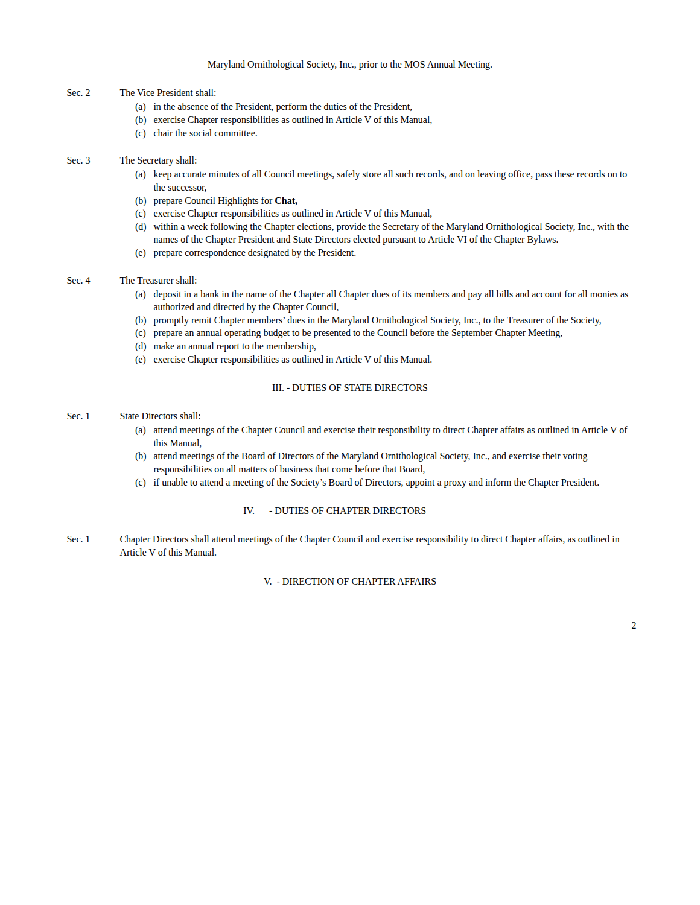Maryland Ornithological Society, Inc., prior to the MOS Annual Meeting.
Sec. 2
The Vice President shall:
(a) in the absence of the President, perform the duties of the President,
(b) exercise Chapter responsibilities as outlined in Article V of this Manual,
(c) chair the social committee.
Sec. 3
The Secretary shall:
(a) keep accurate minutes of all Council meetings, safely store all such records, and on leaving office, pass these records on to the successor,
(b) prepare Council Highlights for Chat,
(c) exercise Chapter responsibilities as outlined in Article V of this Manual,
(d) within a week following the Chapter elections, provide the Secretary of the Maryland Ornithological Society, Inc., with the names of the Chapter President and State Directors elected pursuant to Article VI of the Chapter Bylaws.
(e) prepare correspondence designated by the President.
Sec. 4
The Treasurer shall:
(a) deposit in a bank in the name of the Chapter all Chapter dues of its members and pay all bills and account for all monies as authorized and directed by the Chapter Council,
(b) promptly remit Chapter members’ dues in the Maryland Ornithological Society, Inc., to the Treasurer of the Society,
(c) prepare an annual operating budget to be presented to the Council before the September Chapter Meeting,
(d) make an annual report to the membership,
(e) exercise Chapter responsibilities as outlined in Article V of this Manual.
III. - DUTIES OF STATE DIRECTORS
Sec. 1
State Directors shall:
(a) attend meetings of the Chapter Council and exercise their responsibility to direct Chapter affairs as outlined in Article V of this Manual,
(b) attend meetings of the Board of Directors of the Maryland Ornithological Society, Inc., and exercise their voting responsibilities on all matters of business that come before that Board,
(c) if unable to attend a meeting of the Society’s Board of Directors, appoint a proxy and inform the Chapter President.
IV. - DUTIES OF CHAPTER DIRECTORS
Sec. 1
Chapter Directors shall attend meetings of the Chapter Council and exercise responsibility to direct Chapter affairs, as outlined in Article V of this Manual.
V. - DIRECTION OF CHAPTER AFFAIRS
2